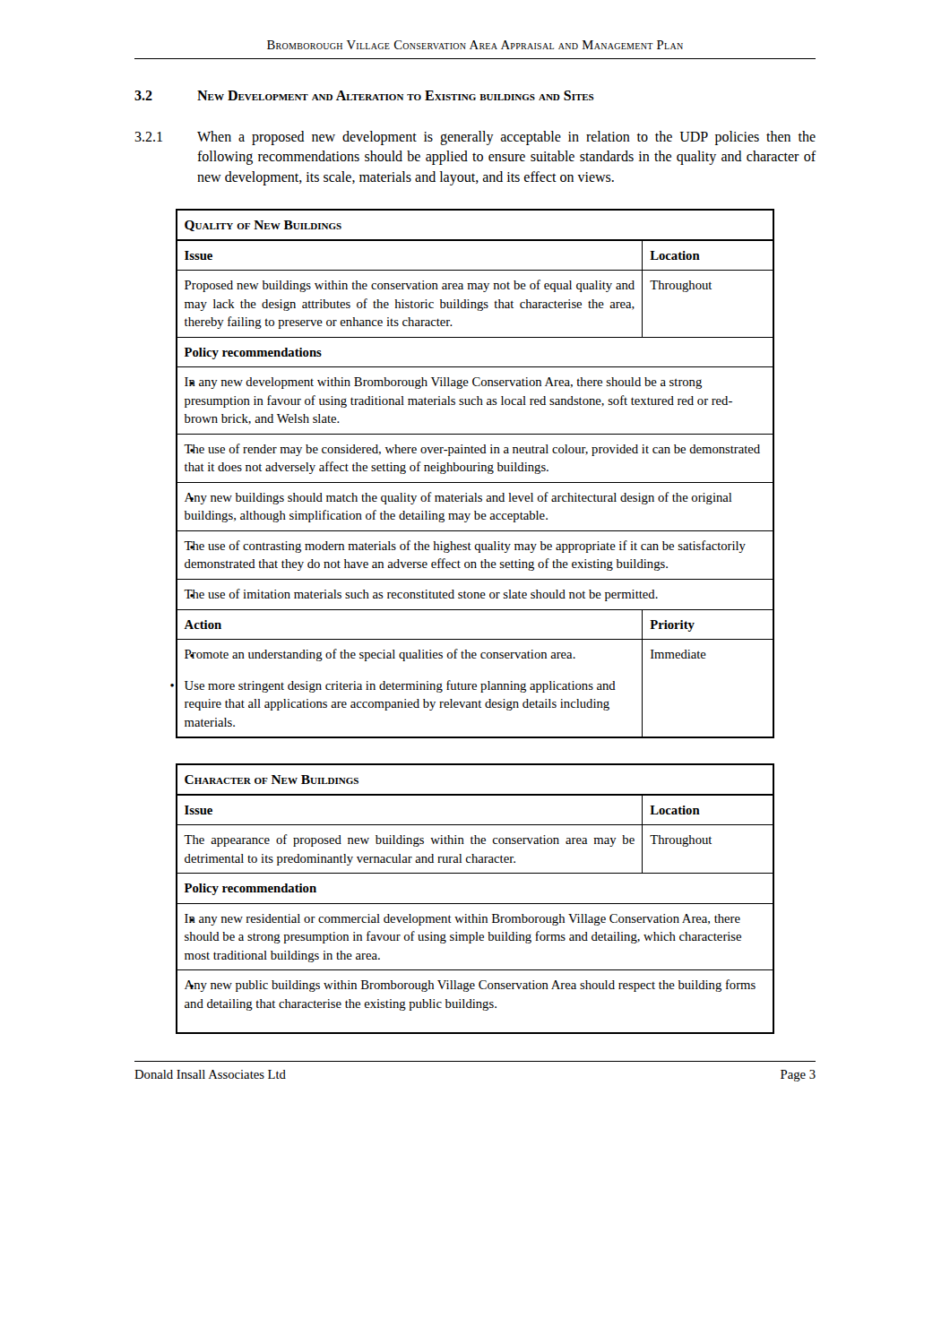Bromborough Village Conservation Area Appraisal and Management Plan
3.2 New Development and Alteration to Existing buildings and Sites
3.2.1
When a proposed new development is generally acceptable in relation to the UDP policies then the following recommendations should be applied to ensure suitable standards in the quality and character of new development, its scale, materials and layout, and its effect on views.
| Quality of New Buildings |
| Issue | Location |
| Proposed new buildings within the conservation area may not be of equal quality and may lack the design attributes of the historic buildings that characterise the area, thereby failing to preserve or enhance its character. | Throughout |
| Policy recommendations |
| In any new development within Bromborough Village Conservation Area, there should be a strong presumption in favour of using traditional materials such as local red sandstone, soft textured red or red-brown brick, and Welsh slate. |
| The use of render may be considered, where over-painted in a neutral colour, provided it can be demonstrated that it does not adversely affect the setting of neighbouring buildings. |
| Any new buildings should match the quality of materials and level of architectural design of the original buildings, although simplification of the detailing may be acceptable. |
| The use of contrasting modern materials of the highest quality may be appropriate if it can be satisfactorily demonstrated that they do not have an adverse effect on the setting of the existing buildings. |
| The use of imitation materials such as reconstituted stone or slate should not be permitted. |
| Action | Priority |
| Promote an understanding of the special qualities of the conservation area. Use more stringent design criteria in determining future planning applications and require that all applications are accompanied by relevant design details including materials. | Immediate |
| Character of New Buildings |
| Issue | Location |
| The appearance of proposed new buildings within the conservation area may be detrimental to its predominantly vernacular and rural character. | Throughout |
| Policy recommendation |
| In any new residential or commercial development within Bromborough Village Conservation Area, there should be a strong presumption in favour of using simple building forms and detailing, which characterise most traditional buildings in the area. |
| Any new public buildings within Bromborough Village Conservation Area should respect the building forms and detailing that characterise the existing public buildings. |
Donald Insall Associates Ltd
Page 3